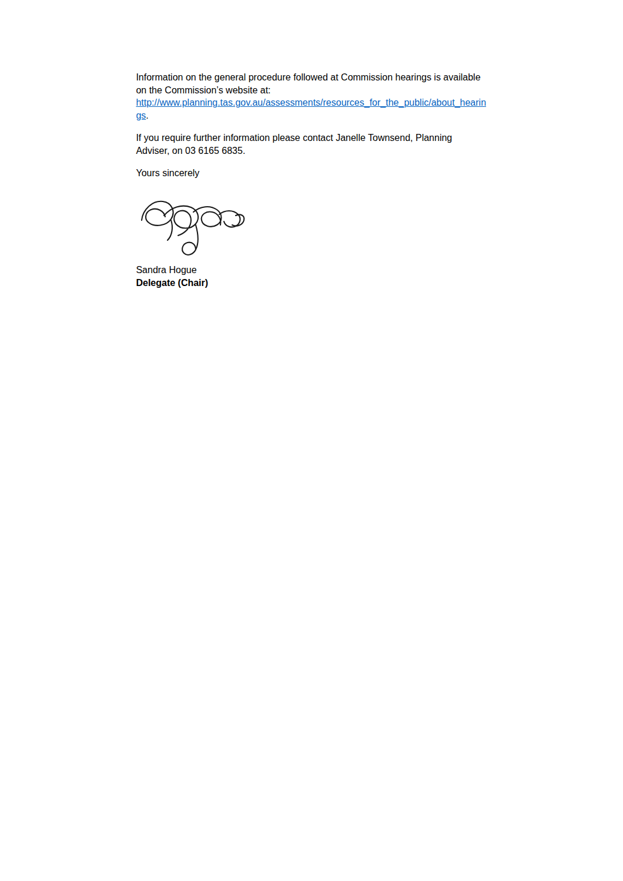Information on the general procedure followed at Commission hearings is available on the Commission’s website at:
http://www.planning.tas.gov.au/assessments/resources_for_the_public/about_hearings.
If you require further information please contact Janelle Townsend, Planning Adviser, on 03 6165 6835.
Yours sincerely
Sandra Hogue
Delegate (Chair)